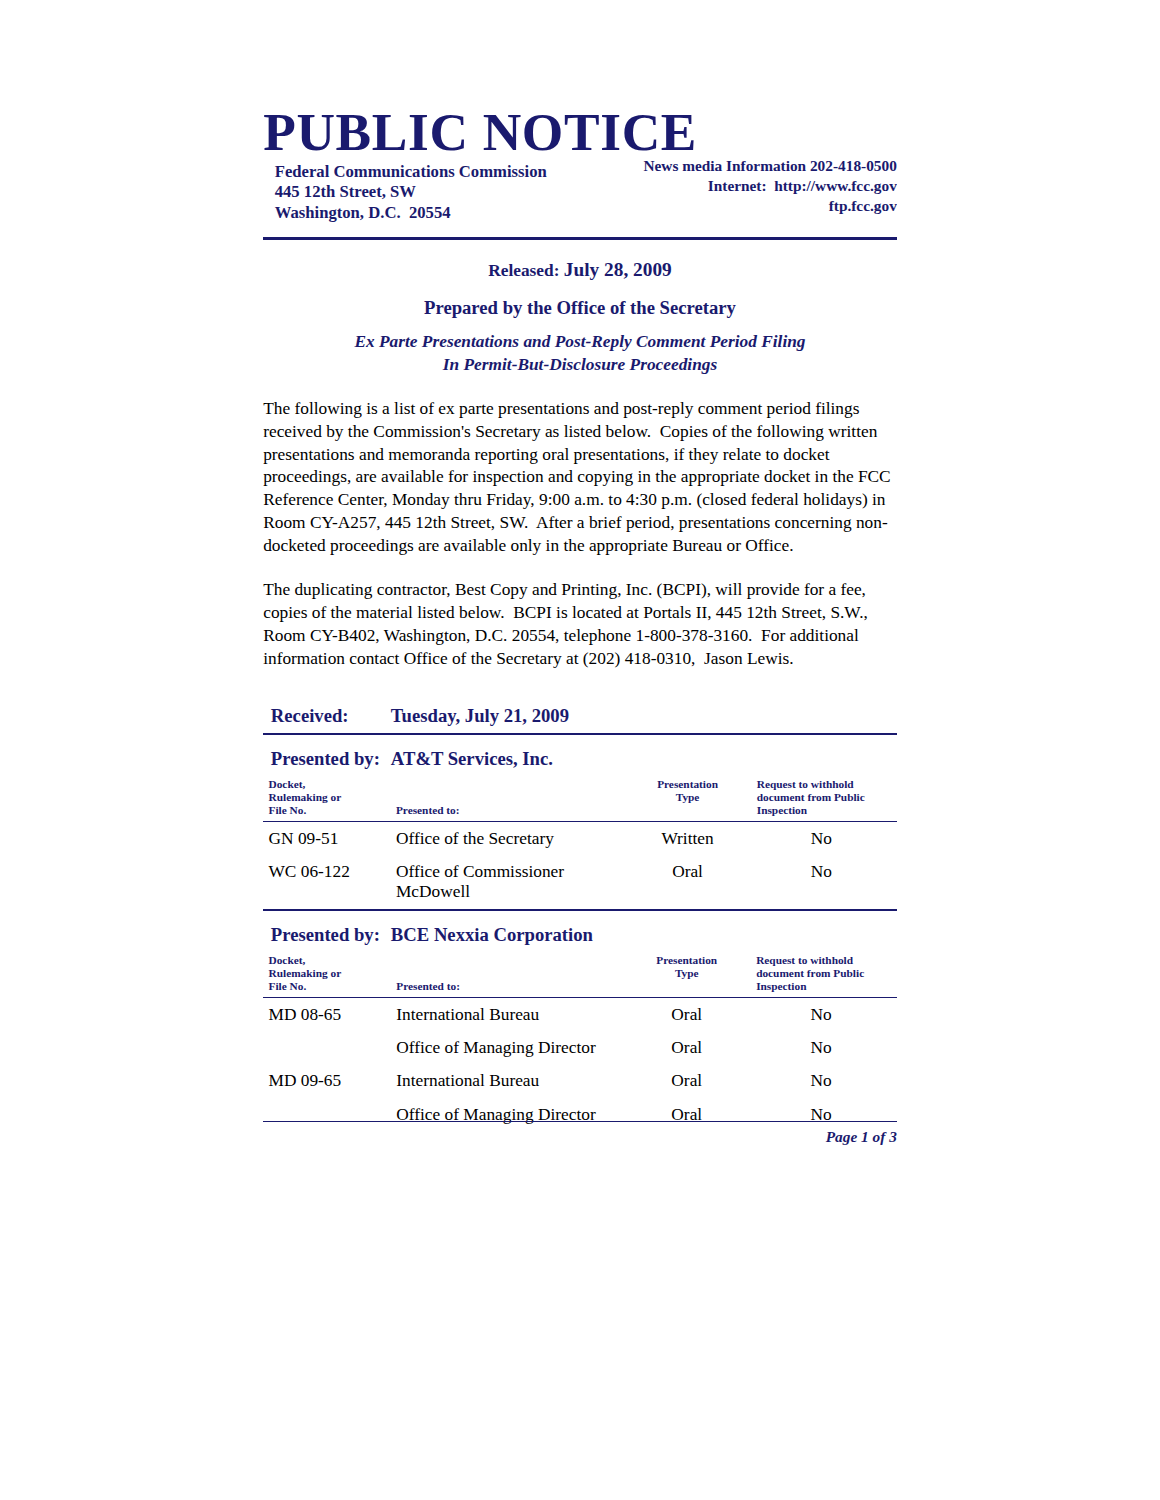PUBLIC NOTICE
News media Information 202-418-0500
Internet: http://www.fcc.gov
ftp.fcc.gov
Federal Communications Commission
445 12th Street, SW
Washington, D.C. 20554
Released: July 28, 2009
Prepared by the Office of the Secretary
Ex Parte Presentations and Post-Reply Comment Period Filing
In Permit-But-Disclosure Proceedings
The following is a list of ex parte presentations and post-reply comment period filings received by the Commission's Secretary as listed below. Copies of the following written presentations and memoranda reporting oral presentations, if they relate to docket proceedings, are available for inspection and copying in the appropriate docket in the FCC Reference Center, Monday thru Friday, 9:00 a.m. to 4:30 p.m. (closed federal holidays) in Room CY-A257, 445 12th Street, SW. After a brief period, presentations concerning non-docketed proceedings are available only in the appropriate Bureau or Office.
The duplicating contractor, Best Copy and Printing, Inc. (BCPI), will provide for a fee, copies of the material listed below. BCPI is located at Portals II, 445 12th Street, S.W., Room CY-B402, Washington, D.C. 20554, telephone 1-800-378-3160. For additional information contact Office of the Secretary at (202) 418-0310, Jason Lewis.
Received: Tuesday, July 21, 2009
Presented by: AT&T Services, Inc.
| Docket, Rulemaking or File No. | Presented to: | Presentation Type | Request to withhold document from Public Inspection |
| --- | --- | --- | --- |
| GN 09-51 | Office of the Secretary | Written | No |
| WC 06-122 | Office of Commissioner McDowell | Oral | No |
Presented by: BCE Nexxia Corporation
| Docket, Rulemaking or File No. | Presented to: | Presentation Type | Request to withhold document from Public Inspection |
| --- | --- | --- | --- |
| MD 08-65 | International Bureau | Oral | No |
| | Office of Managing Director | Oral | No |
| MD 09-65 | International Bureau | Oral | No |
| | Office of Managing Director | Oral | No |
Page 1 of 3